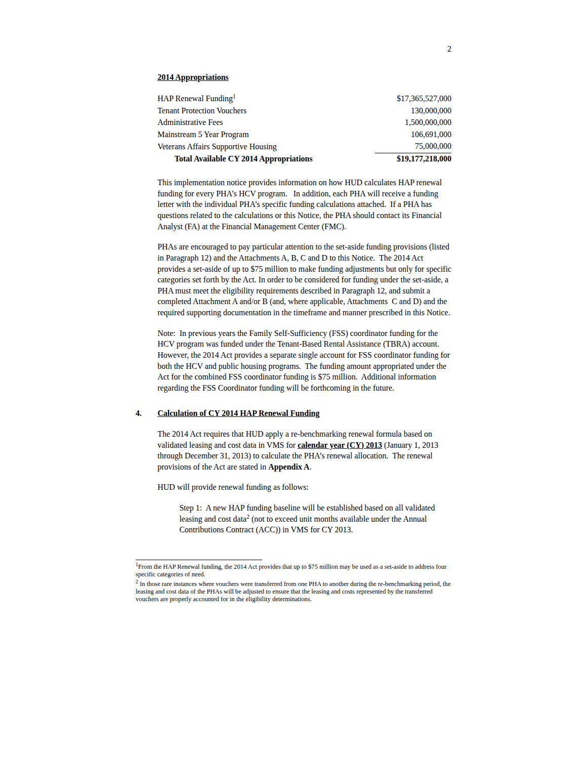2
2014 Appropriations
| HAP Renewal Funding 1 | $17,365,527,000 |
| Tenant Protection Vouchers | 130,000,000 |
| Administrative Fees | 1,500,000,000 |
| Mainstream 5 Year Program | 106,691,000 |
| Veterans Affairs Supportive Housing | 75,000,000 |
| Total Available CY 2014 Appropriations | $19,177,218,000 |
This implementation notice provides information on how HUD calculates HAP renewal funding for every PHA’s HCV program. In addition, each PHA will receive a funding letter with the individual PHA’s specific funding calculations attached. If a PHA has questions related to the calculations or this Notice, the PHA should contact its Financial Analyst (FA) at the Financial Management Center (FMC).
PHAs are encouraged to pay particular attention to the set-aside funding provisions (listed in Paragraph 12) and the Attachments A, B, C and D to this Notice. The 2014 Act provides a set-aside of up to $75 million to make funding adjustments but only for specific categories set forth by the Act. In order to be considered for funding under the set-aside, a PHA must meet the eligibility requirements described in Paragraph 12, and submit a completed Attachment A and/or B (and, where applicable, Attachments C and D) and the required supporting documentation in the timeframe and manner prescribed in this Notice.
Note: In previous years the Family Self-Sufficiency (FSS) coordinator funding for the HCV program was funded under the Tenant-Based Rental Assistance (TBRA) account. However, the 2014 Act provides a separate single account for FSS coordinator funding for both the HCV and public housing programs. The funding amount appropriated under the Act for the combined FSS coordinator funding is $75 million. Additional information regarding the FSS Coordinator funding will be forthcoming in the future.
4.
Calculation of CY 2014 HAP Renewal Funding
The 2014 Act requires that HUD apply a re-benchmarking renewal formula based on validated leasing and cost data in VMS for calendar year (CY) 2013 (January 1, 2013 through December 31, 2013) to calculate the PHA’s renewal allocation. The renewal provisions of the Act are stated in Appendix A.
HUD will provide renewal funding as follows:
Step 1: A new HAP funding baseline will be established based on all validated leasing and cost data2 (not to exceed unit months available under the Annual Contributions Contract (ACC)) in VMS for CY 2013.
1From the HAP Renewal funding, the 2014 Act provides that up to $75 million may be used as a set-aside to address four specific categories of need.
2 In those rare instances where vouchers were transferred from one PHA to another during the re-benchmarking period, the leasing and cost data of the PHAs will be adjusted to ensure that the leasing and costs represented by the transferred vouchers are properly accounted for in the eligibility determinations.